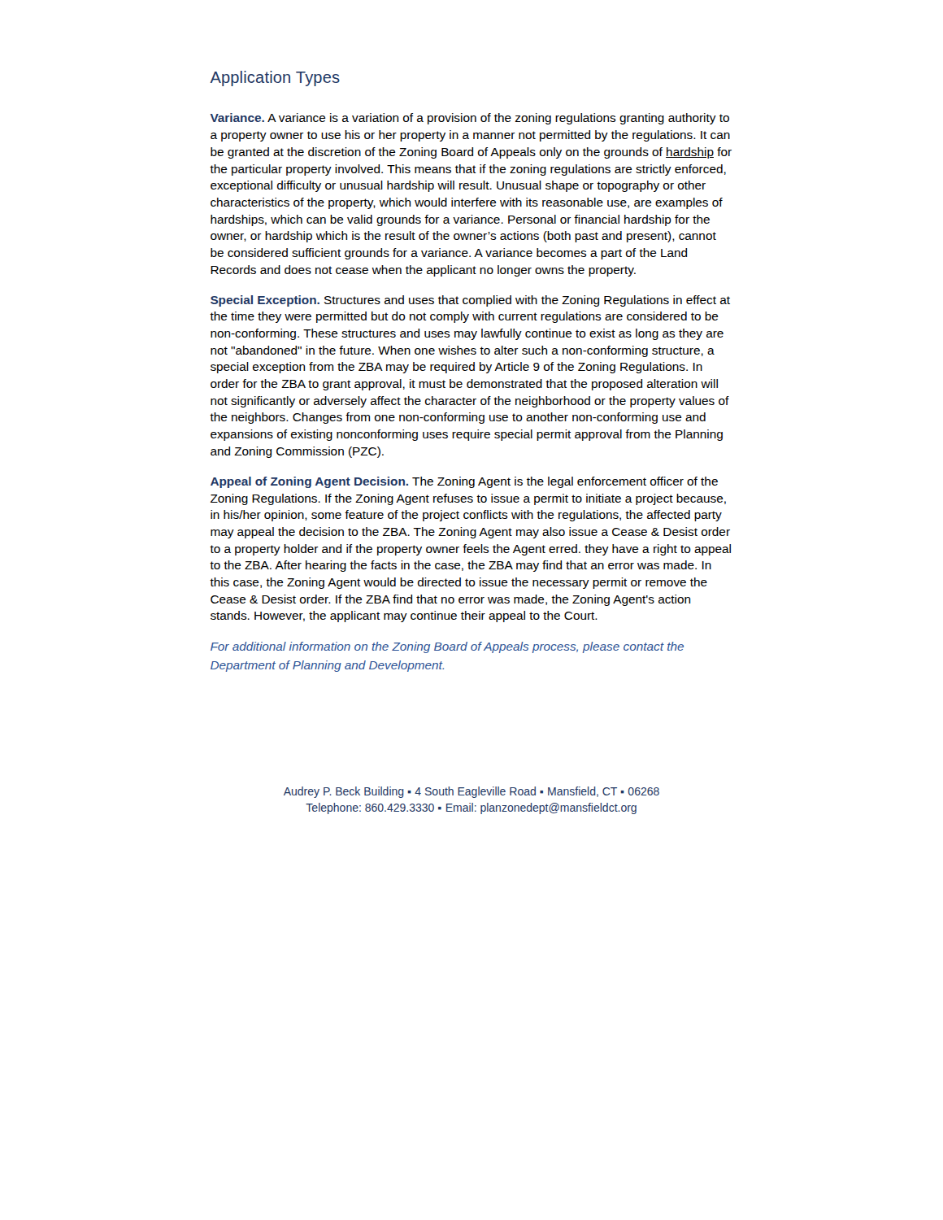Application Types
Variance. A variance is a variation of a provision of the zoning regulations granting authority to a property owner to use his or her property in a manner not permitted by the regulations. It can be granted at the discretion of the Zoning Board of Appeals only on the grounds of hardship for the particular property involved. This means that if the zoning regulations are strictly enforced, exceptional difficulty or unusual hardship will result. Unusual shape or topography or other characteristics of the property, which would interfere with its reasonable use, are examples of hardships, which can be valid grounds for a variance. Personal or financial hardship for the owner, or hardship which is the result of the owner’s actions (both past and present), cannot be considered sufficient grounds for a variance. A variance becomes a part of the Land Records and does not cease when the applicant no longer owns the property.
Special Exception. Structures and uses that complied with the Zoning Regulations in effect at the time they were permitted but do not comply with current regulations are considered to be non-conforming. These structures and uses may lawfully continue to exist as long as they are not "abandoned" in the future. When one wishes to alter such a non-conforming structure, a special exception from the ZBA may be required by Article 9 of the Zoning Regulations. In order for the ZBA to grant approval, it must be demonstrated that the proposed alteration will not significantly or adversely affect the character of the neighborhood or the property values of the neighbors. Changes from one non-conforming use to another non-conforming use and expansions of existing nonconforming uses require special permit approval from the Planning and Zoning Commission (PZC).
Appeal of Zoning Agent Decision. The Zoning Agent is the legal enforcement officer of the Zoning Regulations. If the Zoning Agent refuses to issue a permit to initiate a project because, in his/her opinion, some feature of the project conflicts with the regulations, the affected party may appeal the decision to the ZBA. The Zoning Agent may also issue a Cease & Desist order to a property holder and if the property owner feels the Agent erred. they have a right to appeal to the ZBA. After hearing the facts in the case, the ZBA may find that an error was made. In this case, the Zoning Agent would be directed to issue the necessary permit or remove the Cease & Desist order. If the ZBA find that no error was made, the Zoning Agent's action stands. However, the applicant may continue their appeal to the Court.
For additional information on the Zoning Board of Appeals process, please contact the Department of Planning and Development.
Audrey P. Beck Building ▪ 4 South Eagleville Road ▪ Mansfield, CT ▪ 06268
Telephone: 860.429.3330 ▪ Email: planzonedept@mansfieldct.org